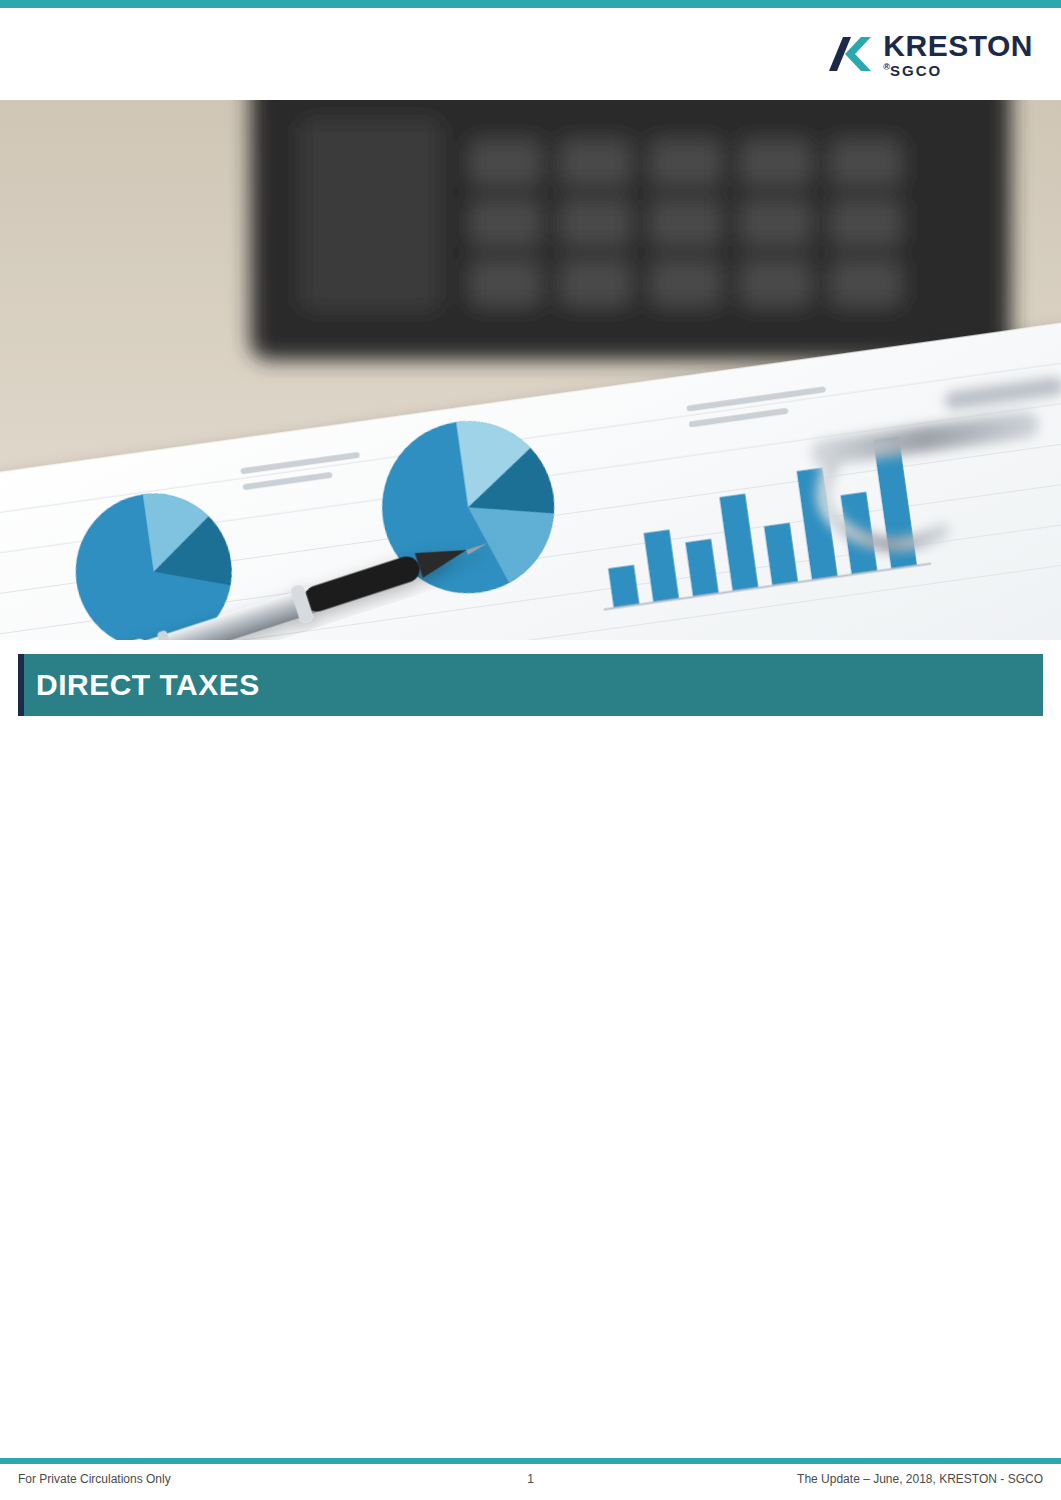KRESTON
®SGCO
DIRECT TAXES
For Private Circulations Only
1
The Update – June, 2018, KRESTON - SGCO